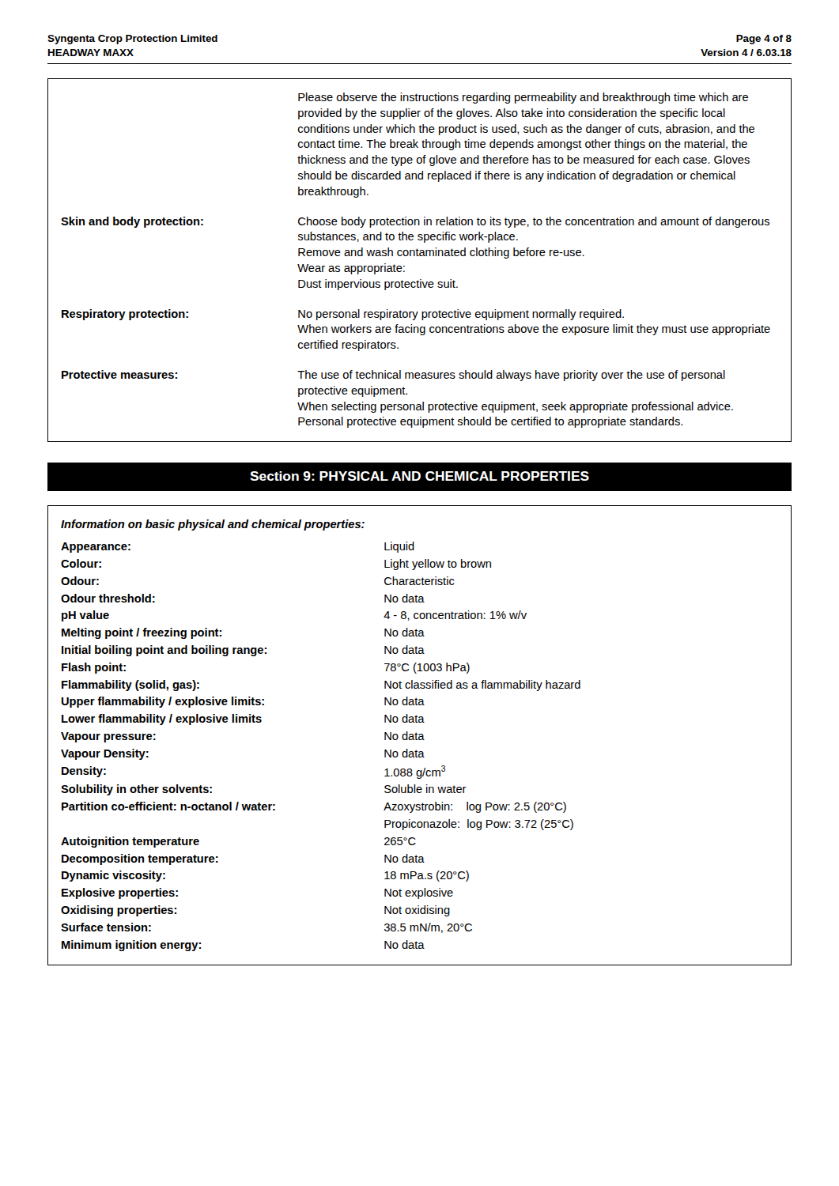Syngenta Crop Protection Limited HEADWAY MAXX
Page 4 of 8 Version 4 / 6.03.18
| | Please observe the instructions regarding permeability and breakthrough time which are provided by the supplier of the gloves. Also take into consideration the specific local conditions under which the product is used, such as the danger of cuts, abrasion, and the contact time. The break through time depends amongst other things on the material, the thickness and the type of glove and therefore has to be measured for each case. Gloves should be discarded and replaced if there is any indication of degradation or chemical breakthrough. |
| Skin and body protection: | Choose body protection in relation to its type, to the concentration and amount of dangerous substances, and to the specific work-place. Remove and wash contaminated clothing before re-use. Wear as appropriate: Dust impervious protective suit. |
| Respiratory protection: | No personal respiratory protective equipment normally required. When workers are facing concentrations above the exposure limit they must use appropriate certified respirators. |
| Protective measures: | The use of technical measures should always have priority over the use of personal protective equipment. When selecting personal protective equipment, seek appropriate professional advice. Personal protective equipment should be certified to appropriate standards. |
Section 9: PHYSICAL AND CHEMICAL PROPERTIES
Information on basic physical and chemical properties:
| Appearance: | Liquid |
| Colour: | Light yellow to brown |
| Odour: | Characteristic |
| Odour threshold: | No data |
| pH value | 4 - 8, concentration: 1% w/v |
| Melting point / freezing point: | No data |
| Initial boiling point and boiling range: | No data |
| Flash point: | 78°C (1003 hPa) |
| Flammability (solid, gas): | Not classified as a flammability hazard |
| Upper flammability / explosive limits: | No data |
| Lower flammability / explosive limits | No data |
| Vapour pressure: | No data |
| Vapour Density: | No data |
| Density: | 1.088 g/cm 3 |
| Solubility in other solvents: | Soluble in water |
| Partition co-efficient: n-octanol / water: | Azoxystrobin: log Pow: 2.5 (20°C) |
| | Propiconazole: log Pow: 3.72 (25°C) |
| Autoignition temperature | 265°C |
| Decomposition temperature: | No data |
| Dynamic viscosity: | 18 mPa.s (20°C) |
| Explosive properties: | Not explosive |
| Oxidising properties: | Not oxidising |
| Surface tension: | 38.5 mN/m, 20°C |
| Minimum ignition energy: | No data |